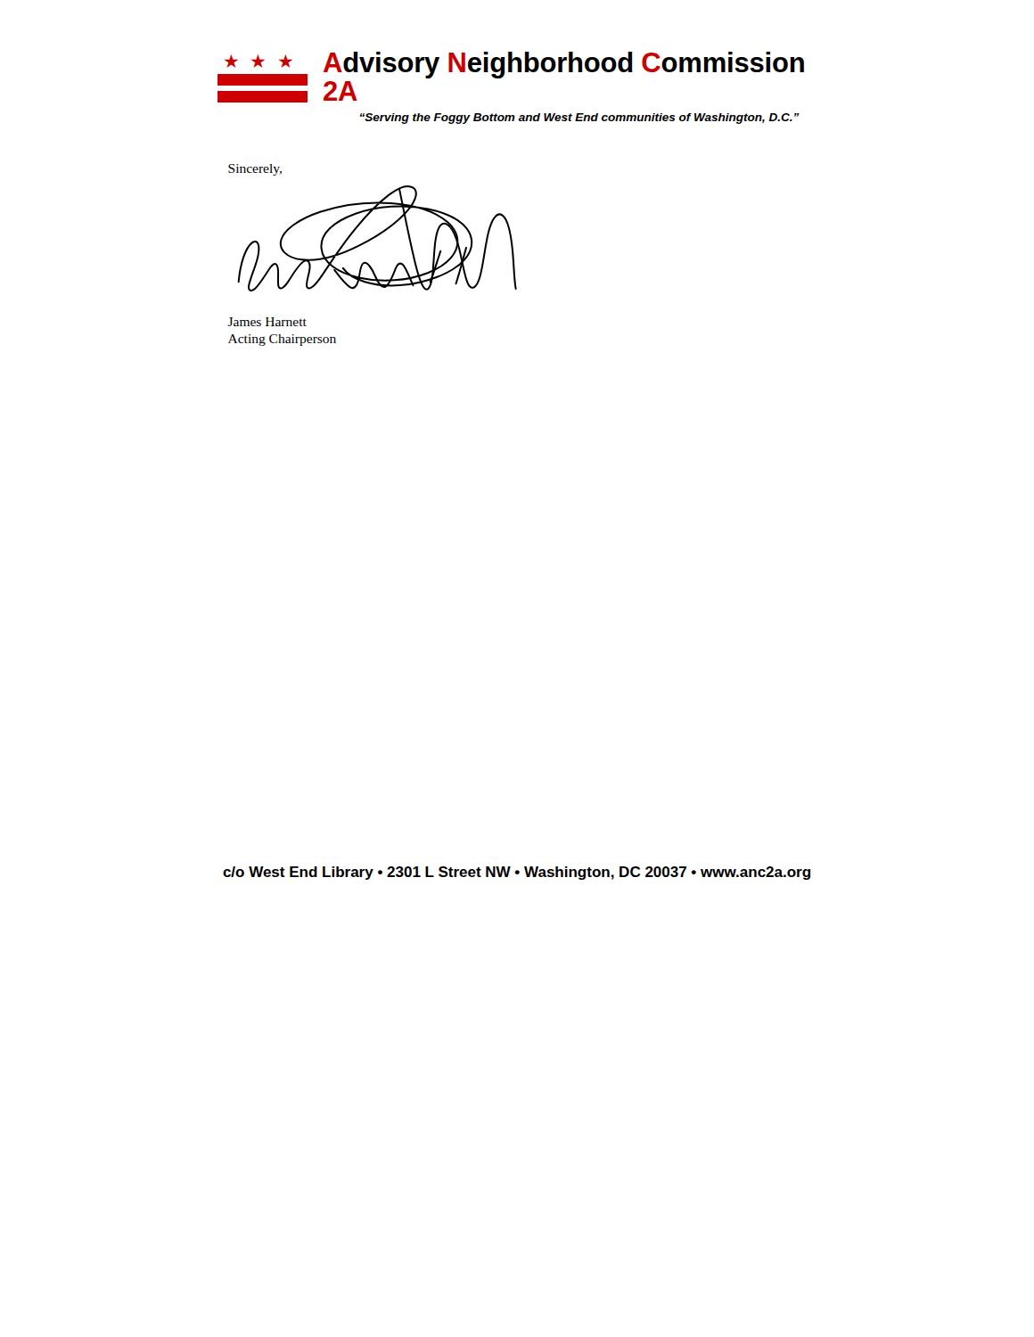★ ★ ★
Advisory Neighborhood Commission 2A
“Serving the Foggy Bottom and West End communities of Washington, D.C.”
Sincerely,
James Harnett
Acting Chairperson
c/o West End Library • 2301 L Street NW • Washington, DC 20037 • www.anc2a.org